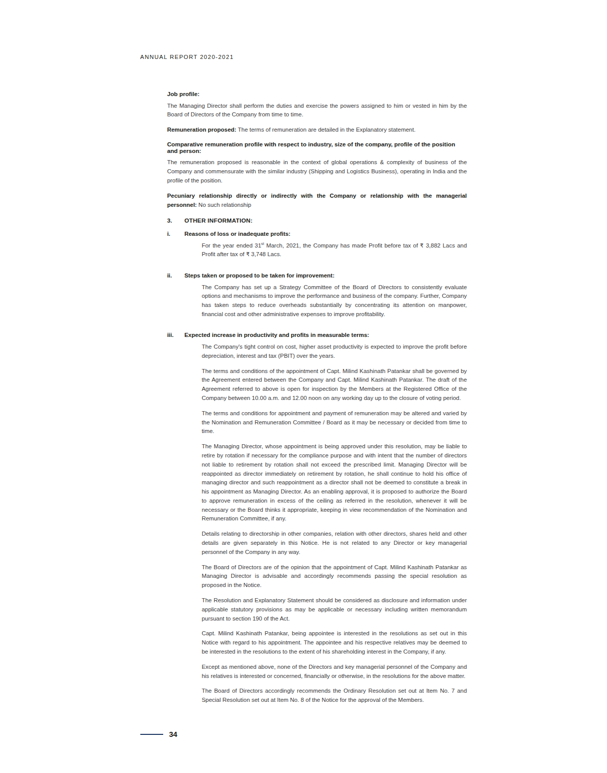ANNUAL REPORT 2020-2021
Job profile:
The Managing Director shall perform the duties and exercise the powers assigned to him or vested in him by the Board of Directors of the Company from time to time.
Remuneration proposed: The terms of remuneration are detailed in the Explanatory statement.
Comparative remuneration profile with respect to industry, size of the company, profile of the position and person:
The remuneration proposed is reasonable in the context of global operations & complexity of business of the Company and commensurate with the similar industry (Shipping and Logistics Business), operating in India and the profile of the position.
Pecuniary relationship directly or indirectly with the Company or relationship with the managerial personnel: No such relationship
3.
OTHER INFORMATION:
i.
Reasons of loss or inadequate profits:
For the year ended 31st March, 2021, the Company has made Profit before tax of ₹ 3,882 Lacs and Profit after tax of ₹ 3,748 Lacs.
ii.
Steps taken or proposed to be taken for improvement:
The Company has set up a Strategy Committee of the Board of Directors to consistently evaluate options and mechanisms to improve the performance and business of the company. Further, Company has taken steps to reduce overheads substantially by concentrating its attention on manpower, financial cost and other administrative expenses to improve profitability.
iii.
Expected increase in productivity and profits in measurable terms:
The Company's tight control on cost, higher asset productivity is expected to improve the profit before depreciation, interest and tax (PBIT) over the years.
The terms and conditions of the appointment of Capt. Milind Kashinath Patankar shall be governed by the Agreement entered between the Company and Capt. Milind Kashinath Patankar. The draft of the Agreement referred to above is open for inspection by the Members at the Registered Office of the Company between 10.00 a.m. and 12.00 noon on any working day up to the closure of voting period.
The terms and conditions for appointment and payment of remuneration may be altered and varied by the Nomination and Remuneration Committee / Board as it may be necessary or decided from time to time.
The Managing Director, whose appointment is being approved under this resolution, may be liable to retire by rotation if necessary for the compliance purpose and with intent that the number of directors not liable to retirement by rotation shall not exceed the prescribed limit. Managing Director will be reappointed as director immediately on retirement by rotation, he shall continue to hold his office of managing director and such reappointment as a director shall not be deemed to constitute a break in his appointment as Managing Director. As an enabling approval, it is proposed to authorize the Board to approve remuneration in excess of the ceiling as referred in the resolution, whenever it will be necessary or the Board thinks it appropriate, keeping in view recommendation of the Nomination and Remuneration Committee, if any.
Details relating to directorship in other companies, relation with other directors, shares held and other details are given separately in this Notice. He is not related to any Director or key managerial personnel of the Company in any way.
The Board of Directors are of the opinion that the appointment of Capt. Milind Kashinath Patankar as Managing Director is advisable and accordingly recommends passing the special resolution as proposed in the Notice.
The Resolution and Explanatory Statement should be considered as disclosure and information under applicable statutory provisions as may be applicable or necessary including written memorandum pursuant to section 190 of the Act.
Capt. Milind Kashinath Patankar, being appointee is interested in the resolutions as set out in this Notice with regard to his appointment. The appointee and his respective relatives may be deemed to be interested in the resolutions to the extent of his shareholding interest in the Company, if any.
Except as mentioned above, none of the Directors and key managerial personnel of the Company and his relatives is interested or concerned, financially or otherwise, in the resolutions for the above matter.
The Board of Directors accordingly recommends the Ordinary Resolution set out at Item No. 7 and Special Resolution set out at Item No. 8 of the Notice for the approval of the Members.
34